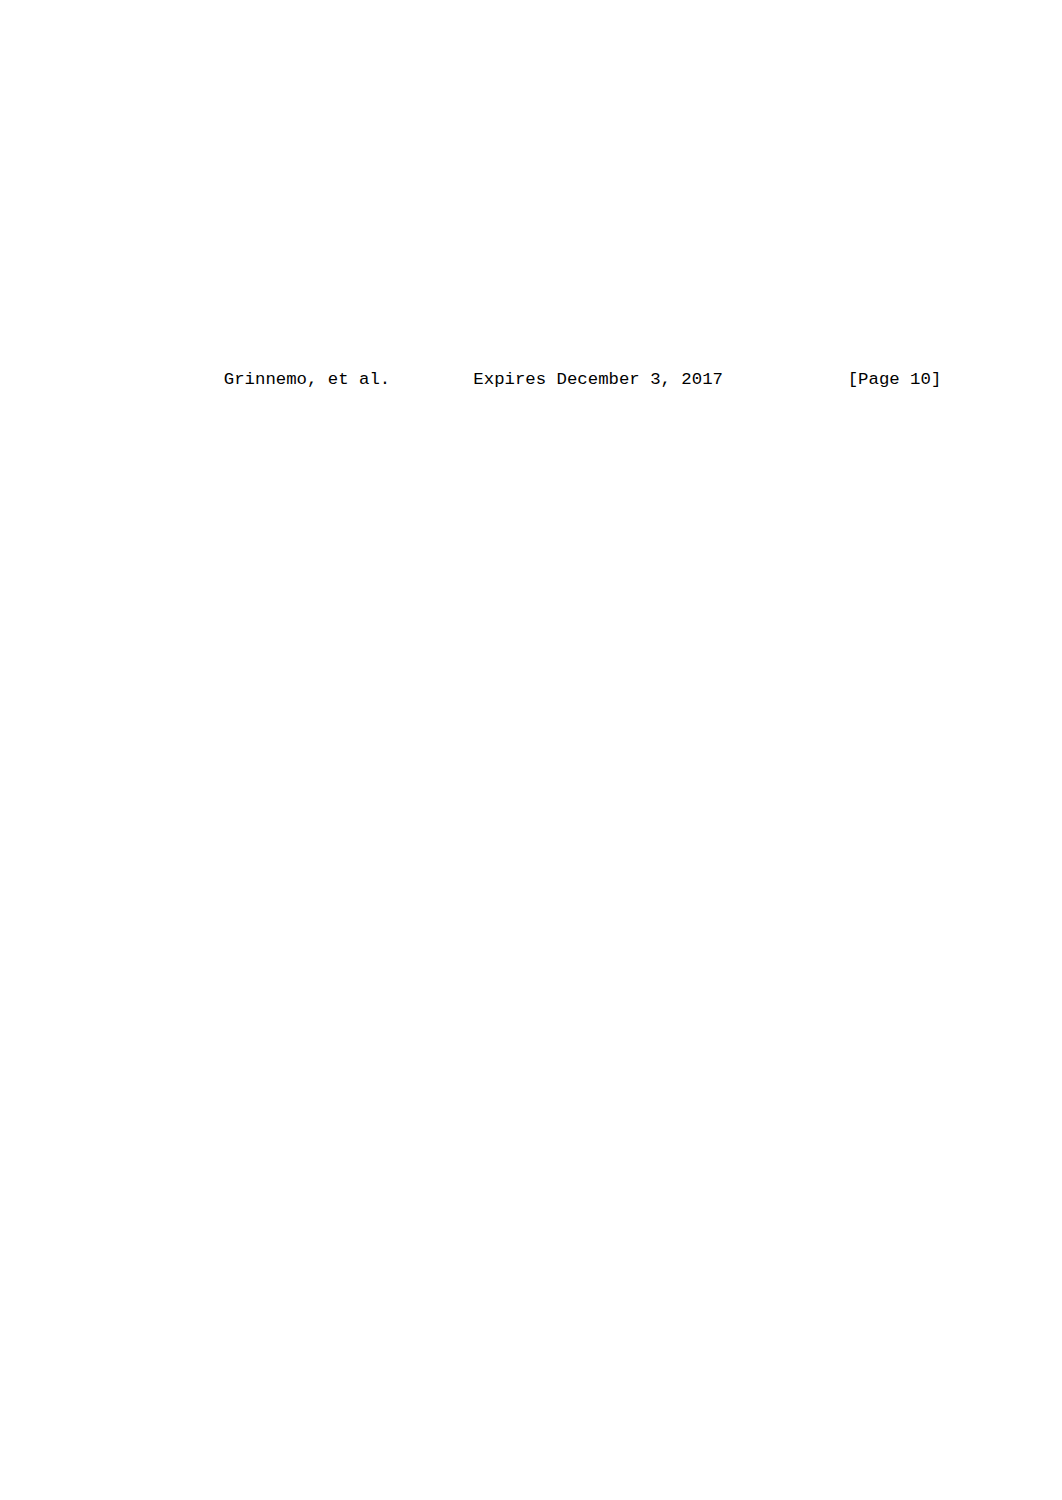Grinnemo, et al. Expires December 3, 2017 [Page 10]